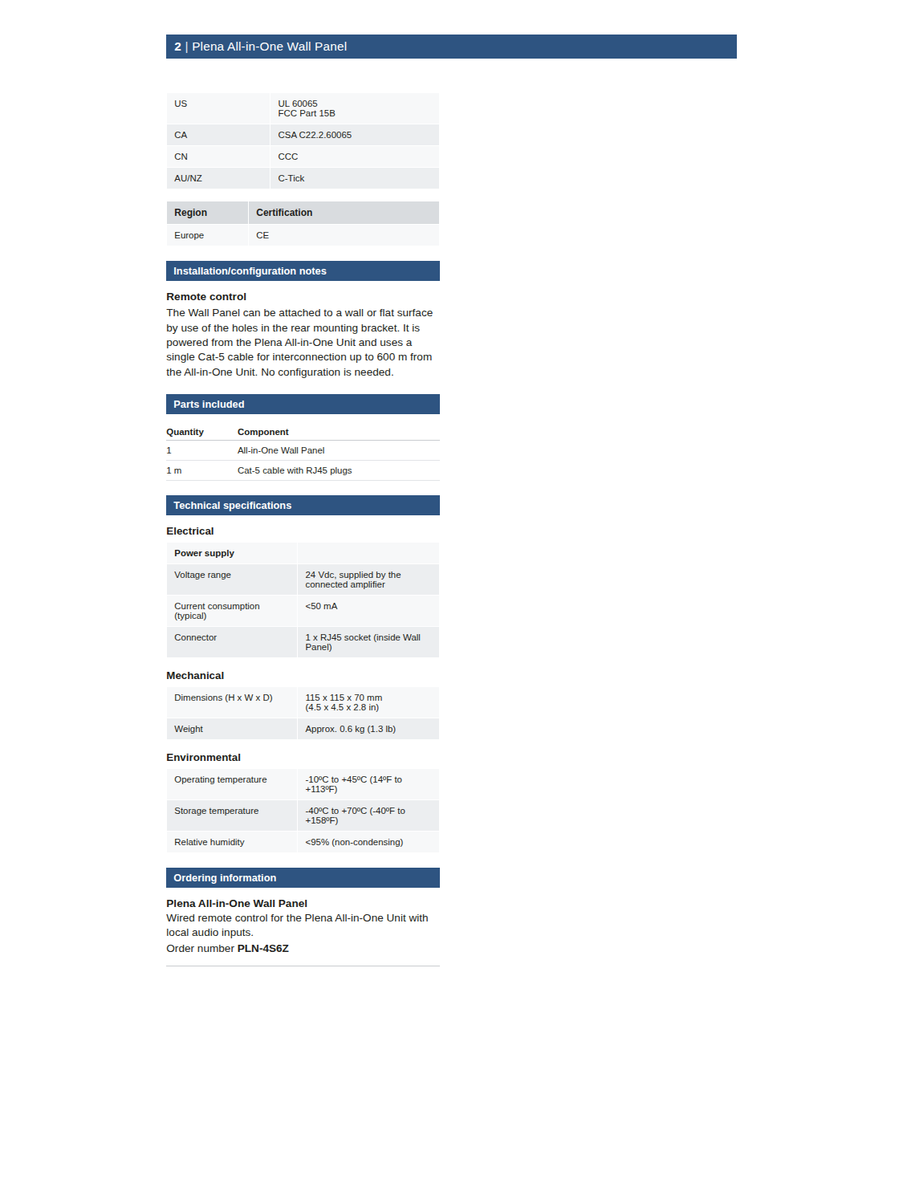2 | Plena All-in-One Wall Panel
| US | UL 60065 FCC Part 15B |
| CA | CSA C22.2.60065 |
| CN | CCC |
| AU/NZ | C-Tick |
| Region | Certification |
| --- | --- |
| Europe | CE |
Installation/configuration notes
Remote control
The Wall Panel can be attached to a wall or flat surface by use of the holes in the rear mounting bracket. It is powered from the Plena All-in-One Unit and uses a single Cat-5 cable for interconnection up to 600 m from the All-in-One Unit. No configuration is needed.
Parts included
| Quantity | Component |
| --- | --- |
| 1 | All-in-One Wall Panel |
| 1 m | Cat-5 cable with RJ45 plugs |
Technical specifications
Electrical
| Power supply | |
| Voltage range | 24 Vdc, supplied by the connected amplifier |
| Current consumption (typical) | <50 mA |
| Connector | 1 x RJ45 socket (inside Wall Panel) |
Mechanical
| Dimensions (H x W x D) | 115 x 115 x 70 mm (4.5 x 4.5 x 2.8 in) |
| Weight | Approx. 0.6 kg (1.3 lb) |
Environmental
| Operating temperature | -10ºC to +45ºC (14ºF to +113ºF) |
| Storage temperature | -40ºC to +70ºC (-40ºF to +158ºF) |
| Relative humidity | <95% (non-condensing) |
Ordering information
Plena All-in-One Wall Panel
Wired remote control for the Plena All-in-One Unit with local audio inputs.
Order number PLN-4S6Z